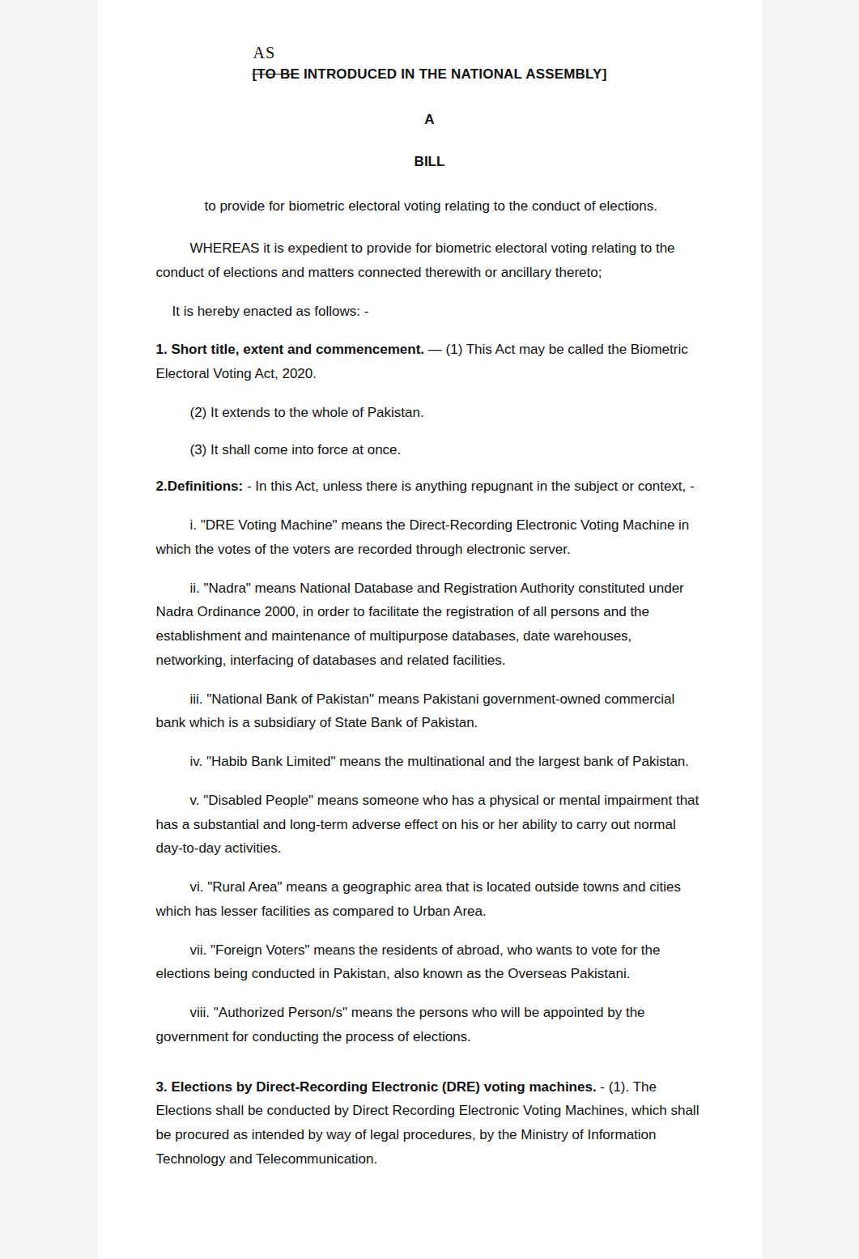AS
[TO BE INTRODUCED IN THE NATIONAL ASSEMBLY]
A
BILL
to provide for biometric electoral voting relating to the conduct of elections.
WHEREAS it is expedient to provide for biometric electoral voting relating to the conduct of elections and matters connected therewith or ancillary thereto;
It is hereby enacted as follows: -
1. Short title, extent and commencement. — (1) This Act may be called the Biometric Electoral Voting Act, 2020.
(2) It extends to the whole of Pakistan.
(3) It shall come into force at once.
2.Definitions: - In this Act, unless there is anything repugnant in the subject or context, -
i. "DRE Voting Machine" means the Direct-Recording Electronic Voting Machine in which the votes of the voters are recorded through electronic server.
ii. "Nadra" means National Database and Registration Authority constituted under Nadra Ordinance 2000, in order to facilitate the registration of all persons and the establishment and maintenance of multipurpose databases, date warehouses, networking, interfacing of databases and related facilities.
iii. "National Bank of Pakistan" means Pakistani government-owned commercial bank which is a subsidiary of State Bank of Pakistan.
iv. "Habib Bank Limited" means the multinational and the largest bank of Pakistan.
v. "Disabled People" means someone who has a physical or mental impairment that has a substantial and long-term adverse effect on his or her ability to carry out normal day-to-day activities.
vi. "Rural Area" means a geographic area that is located outside towns and cities which has lesser facilities as compared to Urban Area.
vii. "Foreign Voters" means the residents of abroad, who wants to vote for the elections being conducted in Pakistan, also known as the Overseas Pakistani.
viii. "Authorized Person/s" means the persons who will be appointed by the government for conducting the process of elections.
3. Elections by Direct-Recording Electronic (DRE) voting machines. - (1). The Elections shall be conducted by Direct Recording Electronic Voting Machines, which shall be procured as intended by way of legal procedures, by the Ministry of Information Technology and Telecommunication.